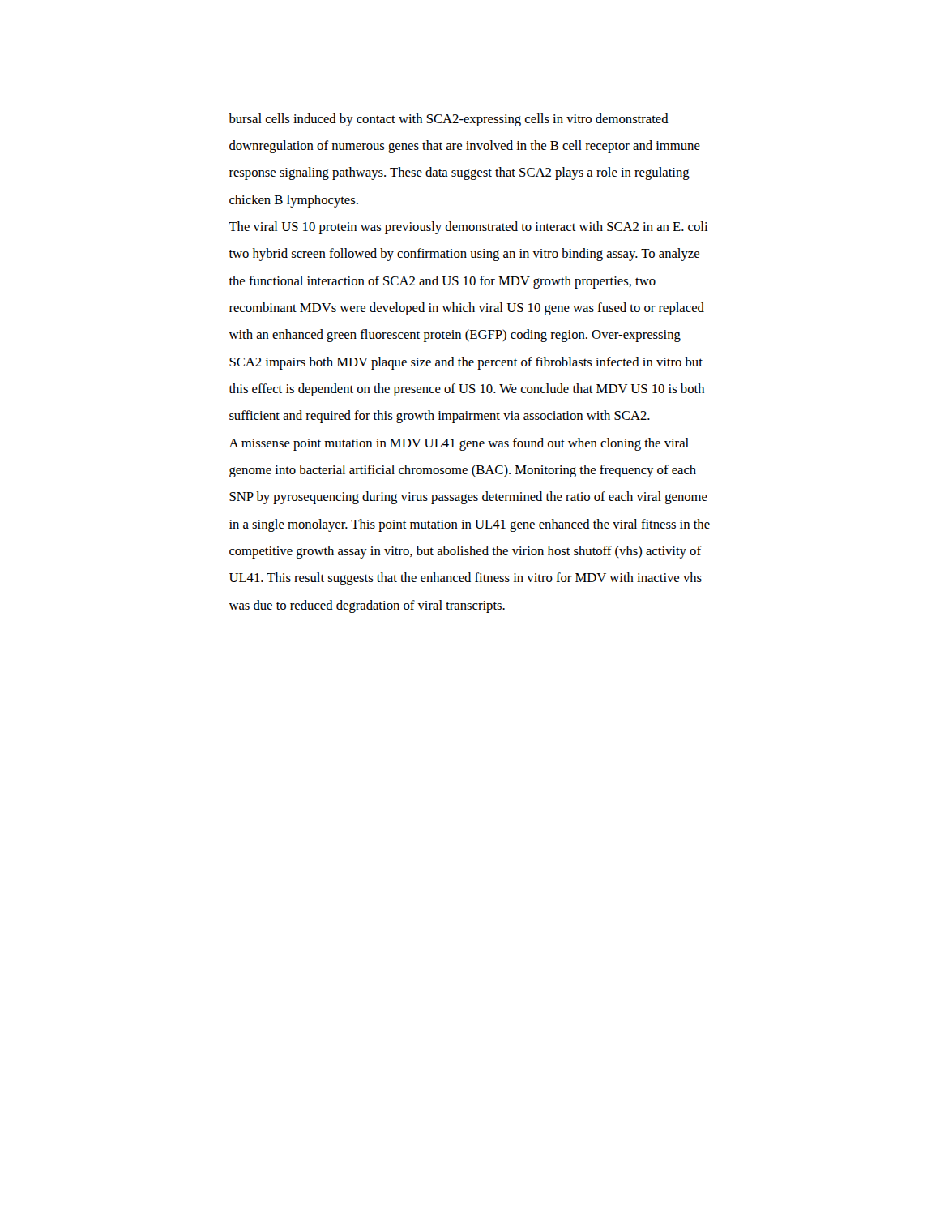bursal cells induced by contact with SCA2-expressing cells in vitro demonstrated downregulation of numerous genes that are involved in the B cell receptor and immune response signaling pathways. These data suggest that SCA2 plays a role in regulating chicken B lymphocytes.
The viral US 10 protein was previously demonstrated to interact with SCA2 in an E. coli two hybrid screen followed by confirmation using an in vitro binding assay. To analyze the functional interaction of SCA2 and US 10 for MDV growth properties, two recombinant MDVs were developed in which viral US 10 gene was fused to or replaced with an enhanced green fluorescent protein (EGFP) coding region. Over-expressing SCA2 impairs both MDV plaque size and the percent of fibroblasts infected in vitro but this effect is dependent on the presence of US 10. We conclude that MDV US 10 is both sufficient and required for this growth impairment via association with SCA2.
A missense point mutation in MDV UL41 gene was found out when cloning the viral genome into bacterial artificial chromosome (BAC). Monitoring the frequency of each SNP by pyrosequencing during virus passages determined the ratio of each viral genome in a single monolayer. This point mutation in UL41 gene enhanced the viral fitness in the competitive growth assay in vitro, but abolished the virion host shutoff (vhs) activity of UL41. This result suggests that the enhanced fitness in vitro for MDV with inactive vhs was due to reduced degradation of viral transcripts.